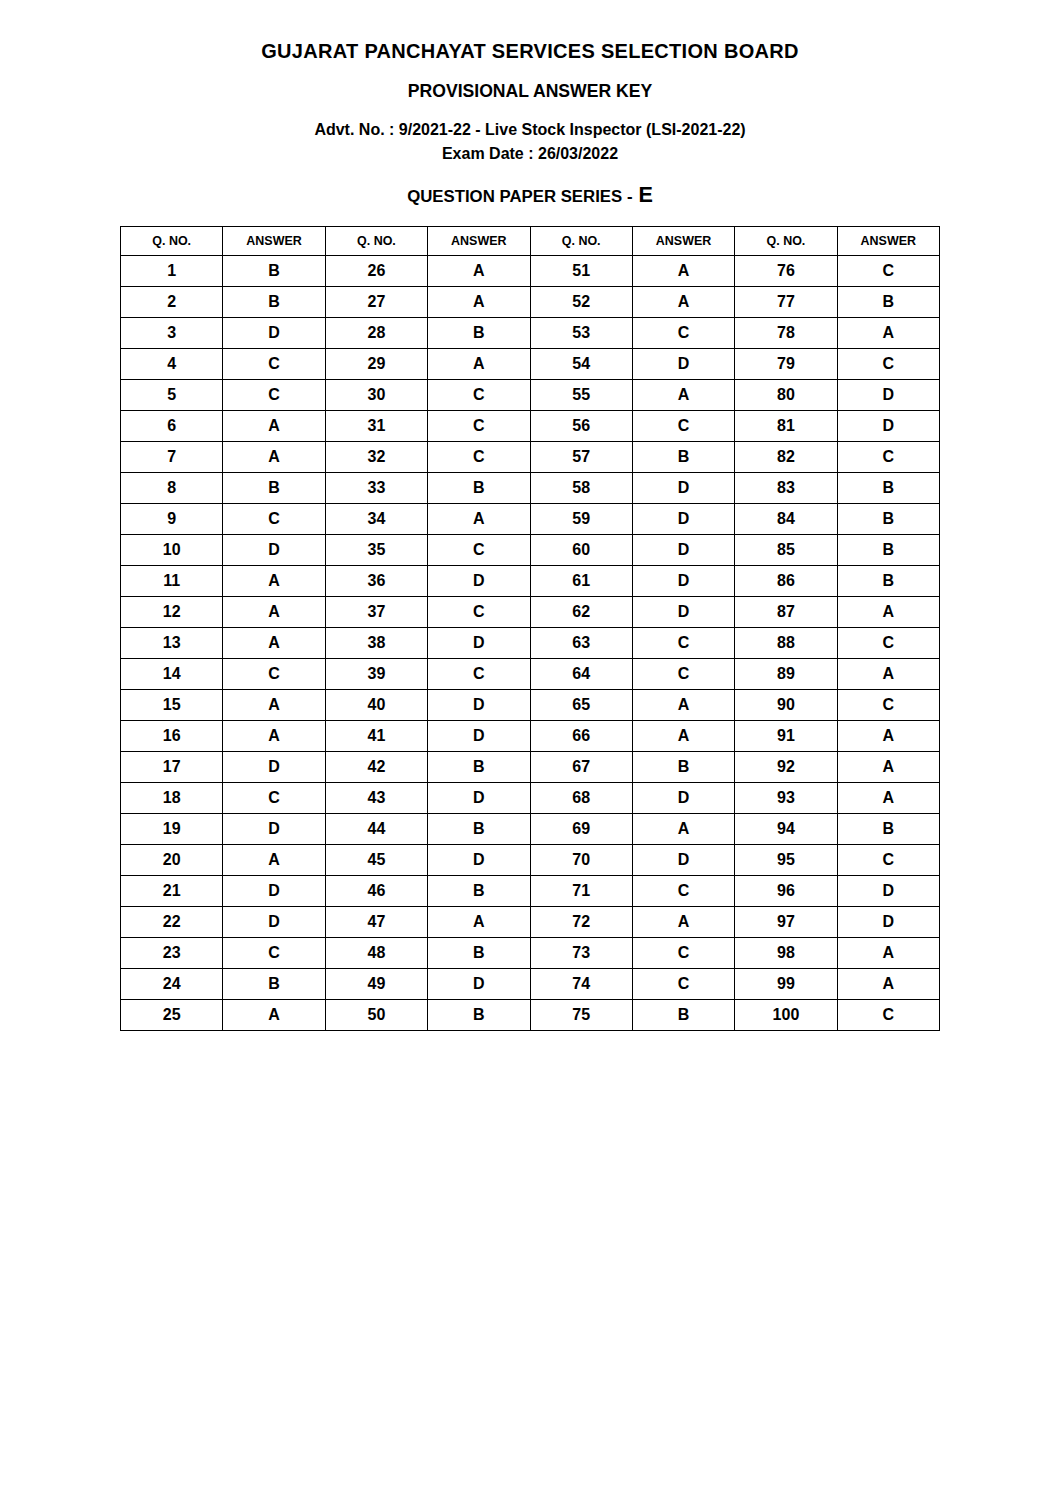GUJARAT PANCHAYAT SERVICES SELECTION BOARD
PROVISIONAL ANSWER KEY
Advt. No. : 9/2021-22 - Live Stock Inspector (LSI-2021-22)
Exam Date : 26/03/2022
QUESTION PAPER SERIES -E
| Q. NO. | ANSWER | Q. NO. | ANSWER | Q. NO. | ANSWER | Q. NO. | ANSWER |
| --- | --- | --- | --- | --- | --- | --- | --- |
| 1 | B | 26 | A | 51 | A | 76 | C |
| 2 | B | 27 | A | 52 | A | 77 | B |
| 3 | D | 28 | B | 53 | C | 78 | A |
| 4 | C | 29 | A | 54 | D | 79 | C |
| 5 | C | 30 | C | 55 | A | 80 | D |
| 6 | A | 31 | C | 56 | C | 81 | D |
| 7 | A | 32 | C | 57 | B | 82 | C |
| 8 | B | 33 | B | 58 | D | 83 | B |
| 9 | C | 34 | A | 59 | D | 84 | B |
| 10 | D | 35 | C | 60 | D | 85 | B |
| 11 | A | 36 | D | 61 | D | 86 | B |
| 12 | A | 37 | C | 62 | D | 87 | A |
| 13 | A | 38 | D | 63 | C | 88 | C |
| 14 | C | 39 | C | 64 | C | 89 | A |
| 15 | A | 40 | D | 65 | A | 90 | C |
| 16 | A | 41 | D | 66 | A | 91 | A |
| 17 | D | 42 | B | 67 | B | 92 | A |
| 18 | C | 43 | D | 68 | D | 93 | A |
| 19 | D | 44 | B | 69 | A | 94 | B |
| 20 | A | 45 | D | 70 | D | 95 | C |
| 21 | D | 46 | B | 71 | C | 96 | D |
| 22 | D | 47 | A | 72 | A | 97 | D |
| 23 | C | 48 | B | 73 | C | 98 | A |
| 24 | B | 49 | D | 74 | C | 99 | A |
| 25 | A | 50 | B | 75 | B | 100 | C |